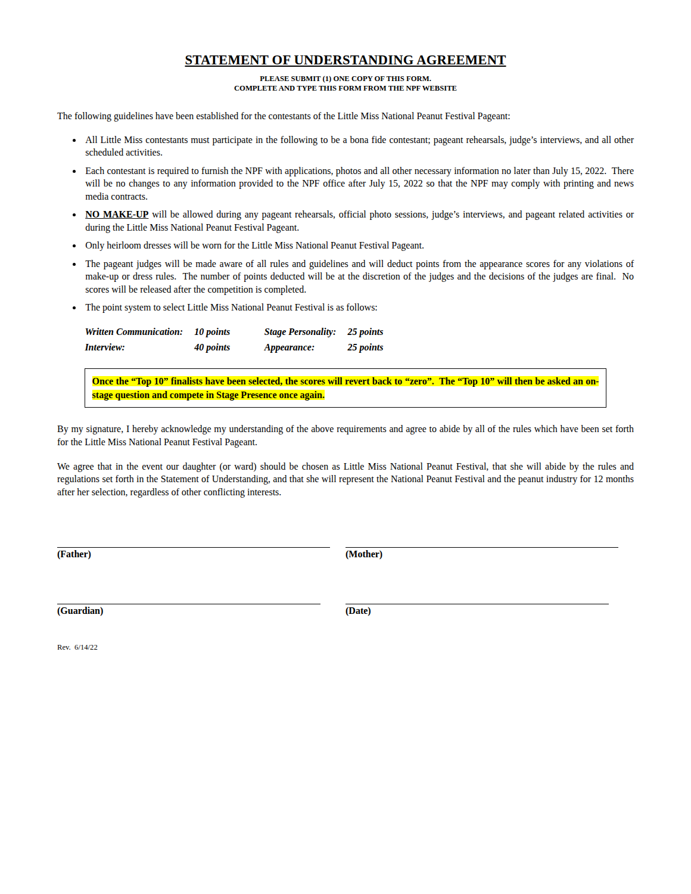STATEMENT OF UNDERSTANDING AGREEMENT
PLEASE SUBMIT (1) ONE COPY OF THIS FORM.
COMPLETE AND TYPE THIS FORM FROM THE NPF WEBSITE
The following guidelines have been established for the contestants of the Little Miss National Peanut Festival Pageant:
All Little Miss contestants must participate in the following to be a bona fide contestant; pageant rehearsals, judge’s interviews, and all other scheduled activities.
Each contestant is required to furnish the NPF with applications, photos and all other necessary information no later than July 15, 2022. There will be no changes to any information provided to the NPF office after July 15, 2022 so that the NPF may comply with printing and news media contracts.
NO MAKE-UP will be allowed during any pageant rehearsals, official photo sessions, judge’s interviews, and pageant related activities or during the Little Miss National Peanut Festival Pageant.
Only heirloom dresses will be worn for the Little Miss National Peanut Festival Pageant.
The pageant judges will be made aware of all rules and guidelines and will deduct points from the appearance scores for any violations of make-up or dress rules. The number of points deducted will be at the discretion of the judges and the decisions of the judges are final. No scores will be released after the competition is completed.
The point system to select Little Miss National Peanut Festival is as follows:
| Written Communication: | 10 points | Stage Personality: | 25 points |
| Interview: | 40 points | Appearance: | 25 points |
Once the “Top 10” finalists have been selected, the scores will revert back to “zero”. The “Top 10” will then be asked an on-stage question and compete in Stage Presence once again.
By my signature, I hereby acknowledge my understanding of the above requirements and agree to abide by all of the rules which have been set forth for the Little Miss National Peanut Festival Pageant.
We agree that in the event our daughter (or ward) should be chosen as Little Miss National Peanut Festival, that she will abide by the rules and regulations set forth in the Statement of Understanding, and that she will represent the National Peanut Festival and the peanut industry for 12 months after her selection, regardless of other conflicting interests.
| (Father) | (Mother) |
| (Guardian) | (Date) |
Rev. 6/14/22